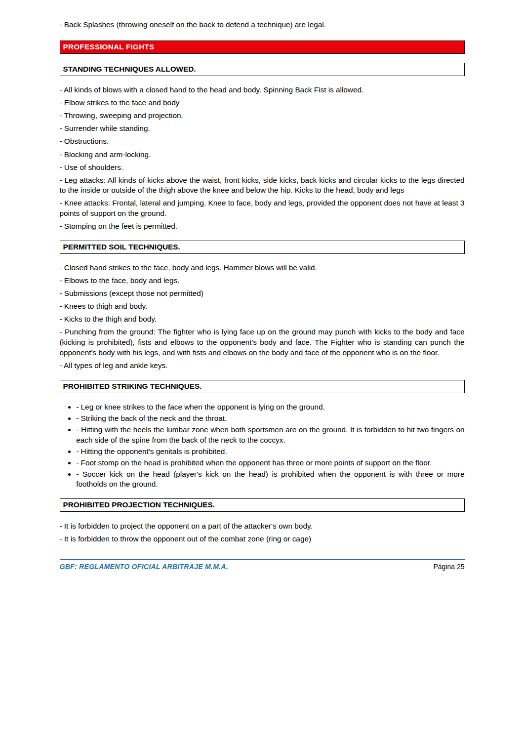- Back Splashes (throwing oneself on the back to defend a technique) are legal.
PROFESSIONAL FIGHTS
STANDING TECHNIQUES ALLOWED.
- All kinds of blows with a closed hand to the head and body. Spinning Back Fist is allowed.
- Elbow strikes to the face and body
- Throwing, sweeping and projection.
- Surrender while standing.
- Obstructions.
- Blocking and arm-locking.
- Use of shoulders.
- Leg attacks: All kinds of kicks above the waist, front kicks, side kicks, back kicks and circular kicks to the legs directed to the inside or outside of the thigh above the knee and below the hip. Kicks to the head, body and legs
- Knee attacks: Frontal, lateral and jumping. Knee to face, body and legs, provided the opponent does not have at least 3 points of support on the ground.
- Stomping on the feet is permitted.
PERMITTED SOIL TECHNIQUES.
- Closed hand strikes to the face, body and legs. Hammer blows will be valid.
- Elbows to the face, body and legs.
- Submissions (except those not permitted)
- Knees to thigh and body.
- Kicks to the thigh and body.
- Punching from the ground: The fighter who is lying face up on the ground may punch with kicks to the body and face (kicking is prohibited), fists and elbows to the opponent's body and face. The Fighter who is standing can punch the opponent's body with his legs, and with fists and elbows on the body and face of the opponent who is on the floor.
- All types of leg and ankle keys.
PROHIBITED STRIKING TECHNIQUES.
- Leg or knee strikes to the face when the opponent is lying on the ground.
- Striking the back of the neck and the throat.
- Hitting with the heels the lumbar zone when both sportsmen are on the ground. It is forbidden to hit two fingers on each side of the spine from the back of the neck to the coccyx.
- Hitting the opponent's genitals is prohibited.
- Foot stomp on the head is prohibited when the opponent has three or more points of support on the floor.
- Soccer kick on the head (player's kick on the head) is prohibited when the opponent is with three or more footholds on the ground.
PROHIBITED PROJECTION TECHNIQUES.
- It is forbidden to project the opponent on a part of the attacker's own body.
- It is forbidden to throw the opponent out of the combat zone (ring or cage)
GBF: REGLAMENTO OFICIAL ARBITRAJE M.M.A. Página 25